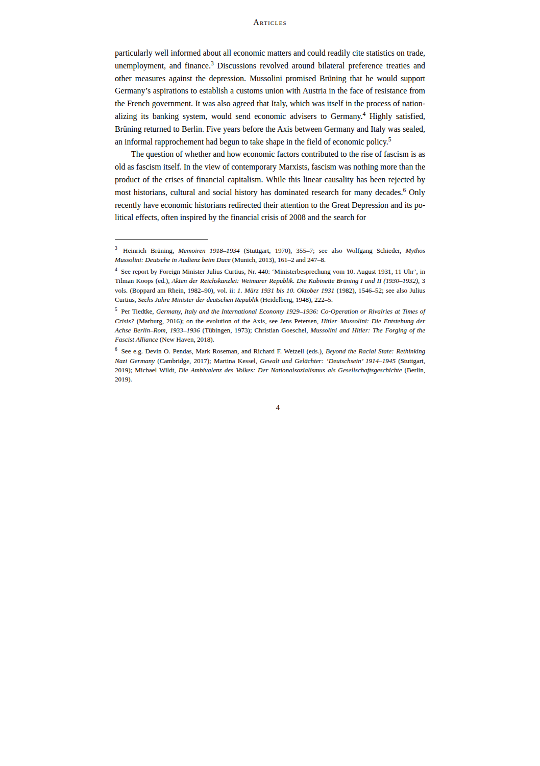Articles
particularly well informed about all economic matters and could readily cite statistics on trade, unemployment, and finance.3 Discussions revolved around bilateral preference treaties and other measures against the depression. Mussolini promised Brüning that he would support Germany’s aspirations to establish a customs union with Austria in the face of resistance from the French government. It was also agreed that Italy, which was itself in the process of nationalizing its banking system, would send economic advisers to Germany.4 Highly satisfied, Brüning returned to Berlin. Five years before the Axis between Germany and Italy was sealed, an informal rapprochement had begun to take shape in the field of economic policy.5
The question of whether and how economic factors contributed to the rise of fascism is as old as fascism itself. In the view of contemporary Marxists, fascism was nothing more than the product of the crises of financial capitalism. While this linear causality has been rejected by most historians, cultural and social history has dominated research for many decades.6 Only recently have economic historians redirected their attention to the Great Depression and its political effects, often inspired by the financial crisis of 2008 and the search for
3 Heinrich Brüning, Memoiren 1918–1934 (Stuttgart, 1970), 355–7; see also Wolfgang Schieder, Mythos Mussolini: Deutsche in Audienz beim Duce (Munich, 2013), 161–2 and 247–8.
4 See report by Foreign Minister Julius Curtius, Nr. 440: ‘Ministerbesprechung vom 10. August 1931, 11 Uhr’, in Tilman Koops (ed.), Akten der Reichskanzlei: Weimarer Republik. Die Kabinette Brüning I und II (1930–1932), 3 vols. (Boppard am Rhein, 1982–90), vol. ii: 1. März 1931 bis 10. Oktober 1931 (1982), 1546–52; see also Julius Curtius, Sechs Jahre Minister der deutschen Republik (Heidelberg, 1948), 222–5.
5 Per Tiedtke, Germany, Italy and the International Economy 1929–1936: Co-Operation or Rivalries at Times of Crisis? (Marburg, 2016); on the evolution of the Axis, see Jens Petersen, Hitler–Mussolini: Die Entstehung der Achse Berlin–Rom, 1933–1936 (Tübingen, 1973); Christian Goeschel, Mussolini and Hitler: The Forging of the Fascist Alliance (New Haven, 2018).
6 See e.g. Devin O. Pendas, Mark Roseman, and Richard F. Wetzell (eds.), Beyond the Racial State: Rethinking Nazi Germany (Cambridge, 2017); Martina Kessel, Gewalt und Gelächter: ‘Deutschsein’ 1914–1945 (Stuttgart, 2019); Michael Wildt, Die Ambivalenz des Volkes: Der Nationalsozialismus als Gesellschaftsgeschichte (Berlin, 2019).
4